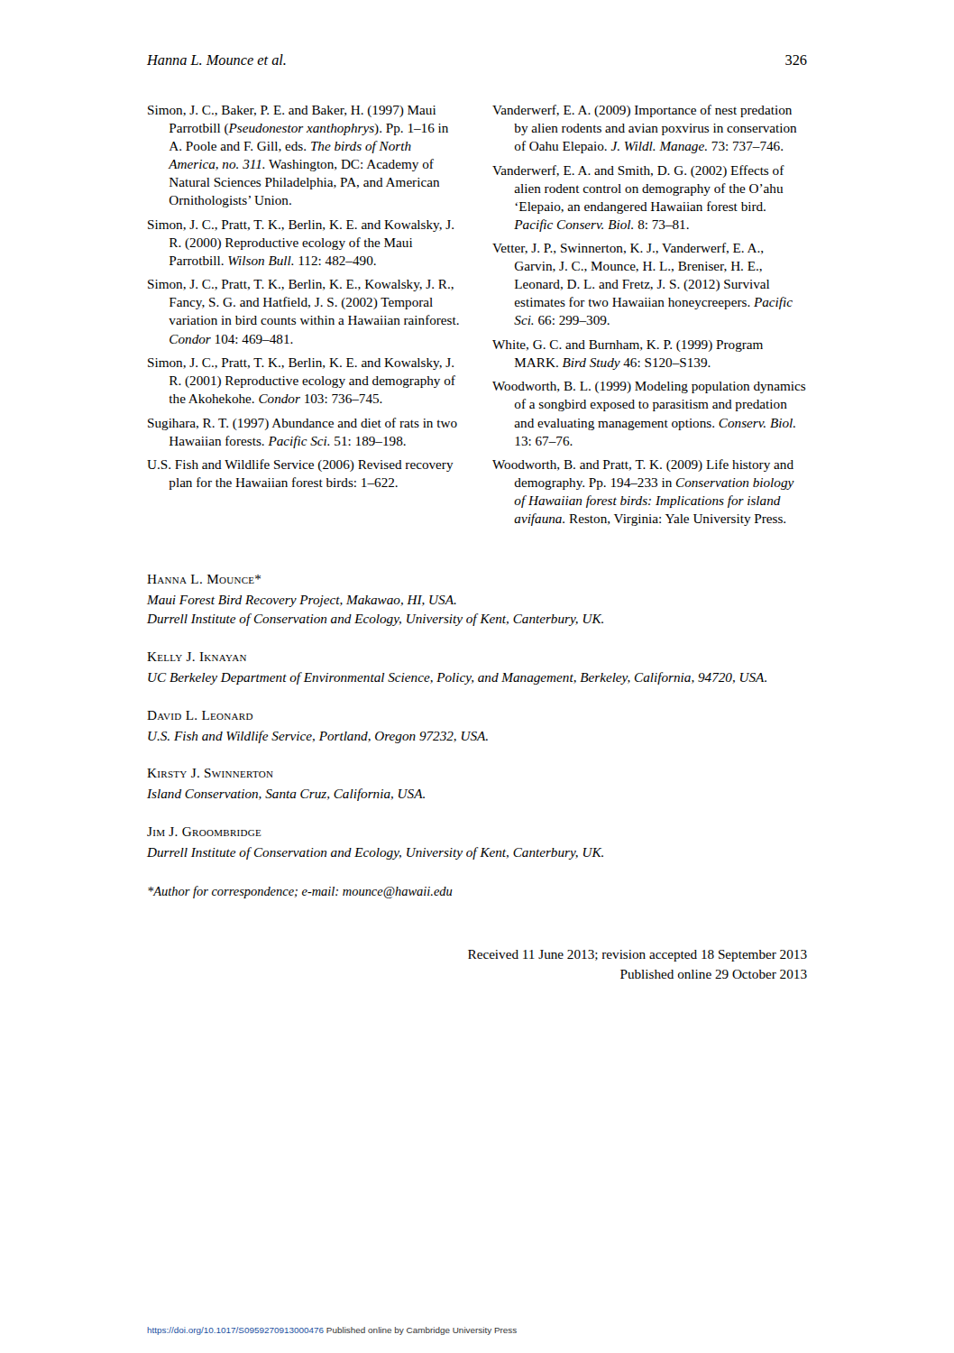Hanna L. Mounce et al.
326
Simon, J. C., Baker, P. E. and Baker, H. (1997) Maui Parrotbill (Pseudonestor xanthophrys). Pp. 1–16 in A. Poole and F. Gill, eds. The birds of North America, no. 311. Washington, DC: Academy of Natural Sciences Philadelphia, PA, and American Ornithologists’ Union.
Simon, J. C., Pratt, T. K., Berlin, K. E. and Kowalsky, J. R. (2000) Reproductive ecology of the Maui Parrotbill. Wilson Bull. 112: 482–490.
Simon, J. C., Pratt, T. K., Berlin, K. E., Kowalsky, J. R., Fancy, S. G. and Hatfield, J. S. (2002) Temporal variation in bird counts within a Hawaiian rainforest. Condor 104: 469–481.
Simon, J. C., Pratt, T. K., Berlin, K. E. and Kowalsky, J. R. (2001) Reproductive ecology and demography of the Akohekohe. Condor 103: 736–745.
Sugihara, R. T. (1997) Abundance and diet of rats in two Hawaiian forests. Pacific Sci. 51: 189–198.
U.S. Fish and Wildlife Service (2006) Revised recovery plan for the Hawaiian forest birds: 1–622.
Vanderwerf, E. A. (2009) Importance of nest predation by alien rodents and avian poxvirus in conservation of Oahu Elepaio. J. Wildl. Manage. 73: 737–746.
Vanderwerf, E. A. and Smith, D. G. (2002) Effects of alien rodent control on demography of the O’ahu ‘Elepaio, an endangered Hawaiian forest bird. Pacific Conserv. Biol. 8: 73–81.
Vetter, J. P., Swinnerton, K. J., Vanderwerf, E. A., Garvin, J. C., Mounce, H. L., Breniser, H. E., Leonard, D. L. and Fretz, J. S. (2012) Survival estimates for two Hawaiian honeycreepers. Pacific Sci. 66: 299–309.
White, G. C. and Burnham, K. P. (1999) Program MARK. Bird Study 46: S120–S139.
Woodworth, B. L. (1999) Modeling population dynamics of a songbird exposed to parasitism and predation and evaluating management options. Conserv. Biol. 13: 67–76.
Woodworth, B. and Pratt, T. K. (2009) Life history and demography. Pp. 194–233 in Conservation biology of Hawaiian forest birds: Implications for island avifauna. Reston, Virginia: Yale University Press.
Hanna L. Mounce*
Maui Forest Bird Recovery Project, Makawao, HI, USA.
Durrell Institute of Conservation and Ecology, University of Kent, Canterbury, UK.
Kelly J. Iknayan
UC Berkeley Department of Environmental Science, Policy, and Management, Berkeley, California, 94720, USA.
David L. Leonard
U.S. Fish and Wildlife Service, Portland, Oregon 97232, USA.
Kirsty J. Swinnerton
Island Conservation, Santa Cruz, California, USA.
Jim J. Groombridge
Durrell Institute of Conservation and Ecology, University of Kent, Canterbury, UK.
*Author for correspondence; e-mail: mounce@hawaii.edu
Received 11 June 2013; revision accepted 18 September 2013
Published online 29 October 2013
https://doi.org/10.1017/S0959270913000476 Published online by Cambridge University Press